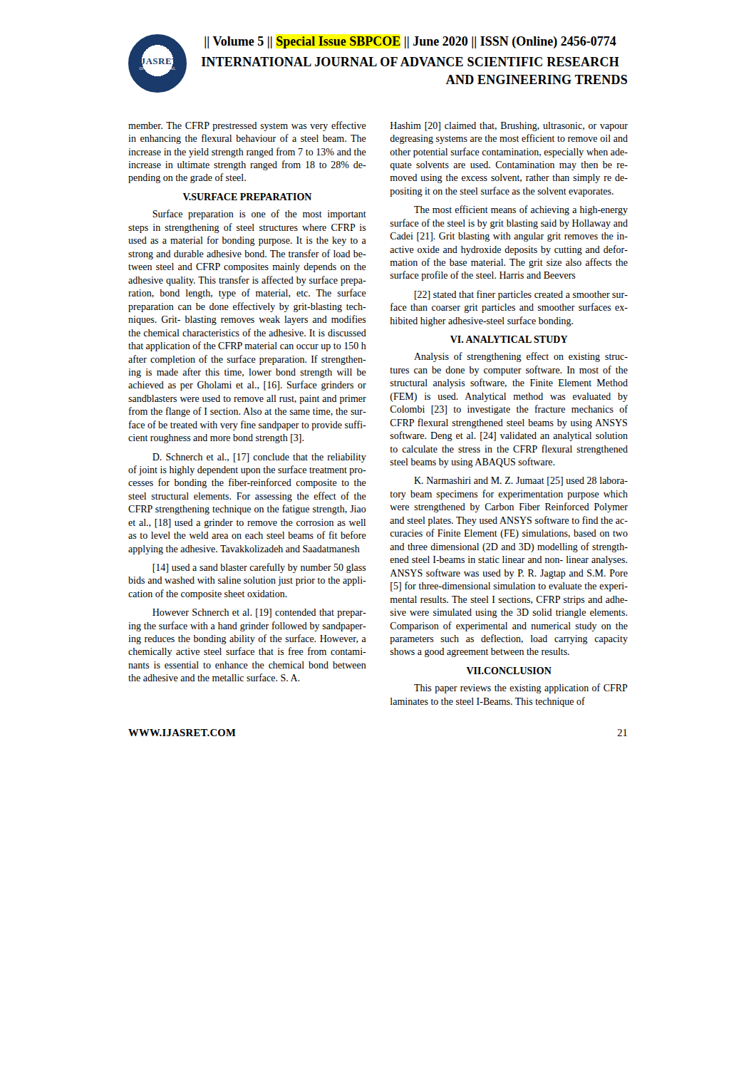IJASRET ONLINE JOURNAL
|| Volume 5 || Special Issue SBPCOE || June 2020 || ISSN (Online) 2456-0774
INTERNATIONAL JOURNAL OF ADVANCE SCIENTIFIC RESEARCH AND ENGINEERING TRENDS
member. The CFRP prestressed system was very effective in enhancing the flexural behaviour of a steel beam. The increase in the yield strength ranged from 7 to 13% and the increase in ultimate strength ranged from 18 to 28% depending on the grade of steel.
V.Surface Preparation
Surface preparation is one of the most important steps in strengthening of steel structures where CFRP is used as a material for bonding purpose. It is the key to a strong and durable adhesive bond. The transfer of load between steel and CFRP composites mainly depends on the adhesive quality. This transfer is affected by surface preparation, bond length, type of material, etc. The surface preparation can be done effectively by grit-blasting techniques. Grit- blasting removes weak layers and modifies the chemical characteristics of the adhesive. It is discussed that application of the CFRP material can occur up to 150 h after completion of the surface preparation. If strengthening is made after this time, lower bond strength will be achieved as per Gholami et al., [16]. Surface grinders or sandblasters were used to remove all rust, paint and primer from the flange of I section. Also at the same time, the surface of be treated with very fine sandpaper to provide sufficient roughness and more bond strength [3].
D. Schnerch et al., [17] conclude that the reliability of joint is highly dependent upon the surface treatment processes for bonding the fiber-reinforced composite to the steel structural elements. For assessing the effect of the CFRP strengthening technique on the fatigue strength, Jiao et al., [18] used a grinder to remove the corrosion as well as to level the weld area on each steel beams of fit before applying the adhesive. Tavakkolizadeh and Saadatmanesh
[14] used a sand blaster carefully by number 50 glass bids and washed with saline solution just prior to the application of the composite sheet oxidation.
However Schnerch et al. [19] contended that preparing the surface with a hand grinder followed by sandpapering reduces the bonding ability of the surface. However, a chemically active steel surface that is free from contaminants is essential to enhance the chemical bond between the adhesive and the metallic surface. S. A.
Hashim [20] claimed that, Brushing, ultrasonic, or vapour degreasing systems are the most efficient to remove oil and other potential surface contamination, especially when adequate solvents are used. Contamination may then be removed using the excess solvent, rather than simply re depositing it on the steel surface as the solvent evaporates.
The most efficient means of achieving a high-energy surface of the steel is by grit blasting said by Hollaway and Cadei [21]. Grit blasting with angular grit removes the inactive oxide and hydroxide deposits by cutting and deformation of the base material. The grit size also affects the surface profile of the steel. Harris and Beevers
[22] stated that finer particles created a smoother surface than coarser grit particles and smoother surfaces exhibited higher adhesive-steel surface bonding.
VI. Analytical Study
Analysis of strengthening effect on existing structures can be done by computer software. In most of the structural analysis software, the Finite Element Method (FEM) is used. Analytical method was evaluated by Colombi [23] to investigate the fracture mechanics of CFRP flexural strengthened steel beams by using ANSYS software. Deng et al. [24] validated an analytical solution to calculate the stress in the CFRP flexural strengthened steel beams by using ABAQUS software.
K. Narmashiri and M. Z. Jumaat [25] used 28 laboratory beam specimens for experimentation purpose which were strengthened by Carbon Fiber Reinforced Polymer and steel plates. They used ANSYS software to find the accuracies of Finite Element (FE) simulations, based on two and three dimensional (2D and 3D) modelling of strengthened steel I-beams in static linear and non- linear analyses. ANSYS software was used by P. R. Jagtap and S.M. Pore [5] for three-dimensional simulation to evaluate the experimental results. The steel I sections, CFRP strips and adhesive were simulated using the 3D solid triangle elements. Comparison of experimental and numerical study on the parameters such as deflection, load carrying capacity shows a good agreement between the results.
VII.Conclusion
This paper reviews the existing application of CFRP laminates to the steel I-Beams. This technique of
WWW.IJASRET.COM 21